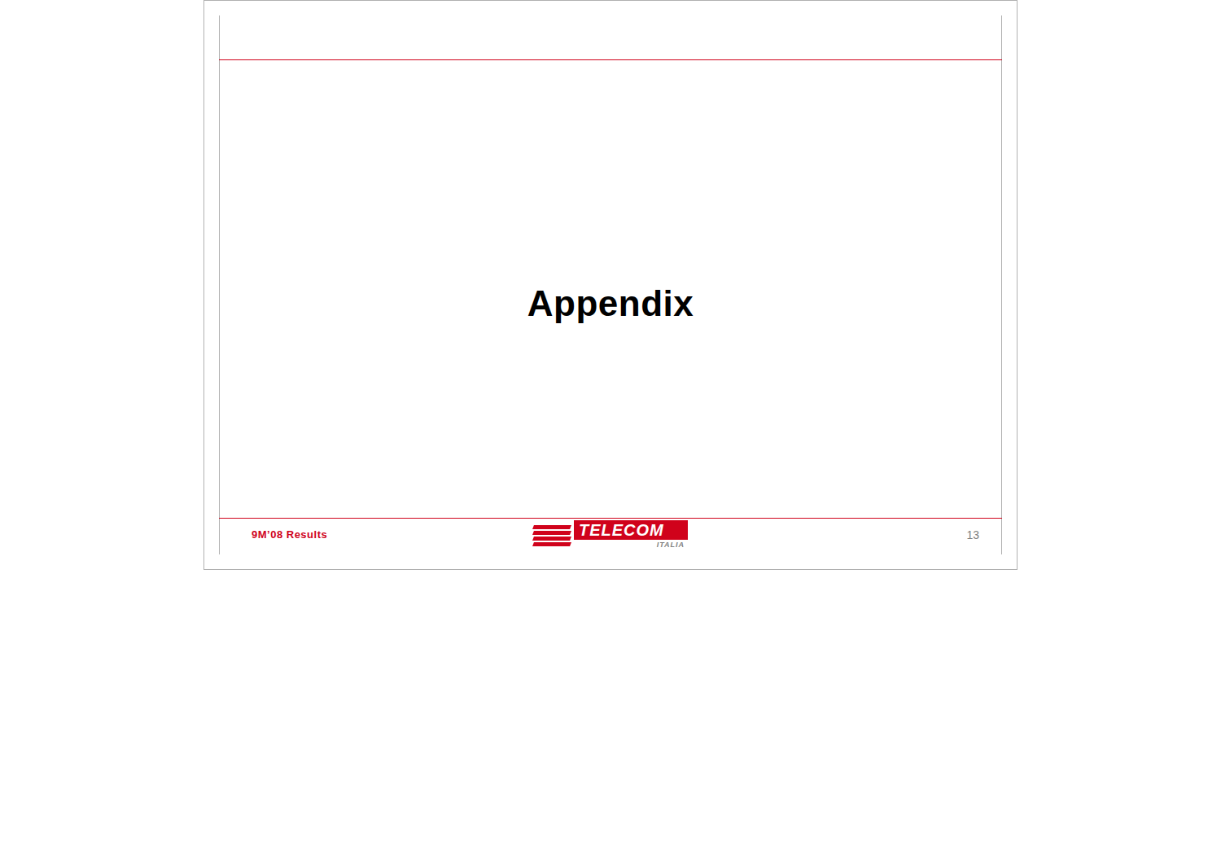Appendix
9M’08 Results
TELECOM ITALIA
13